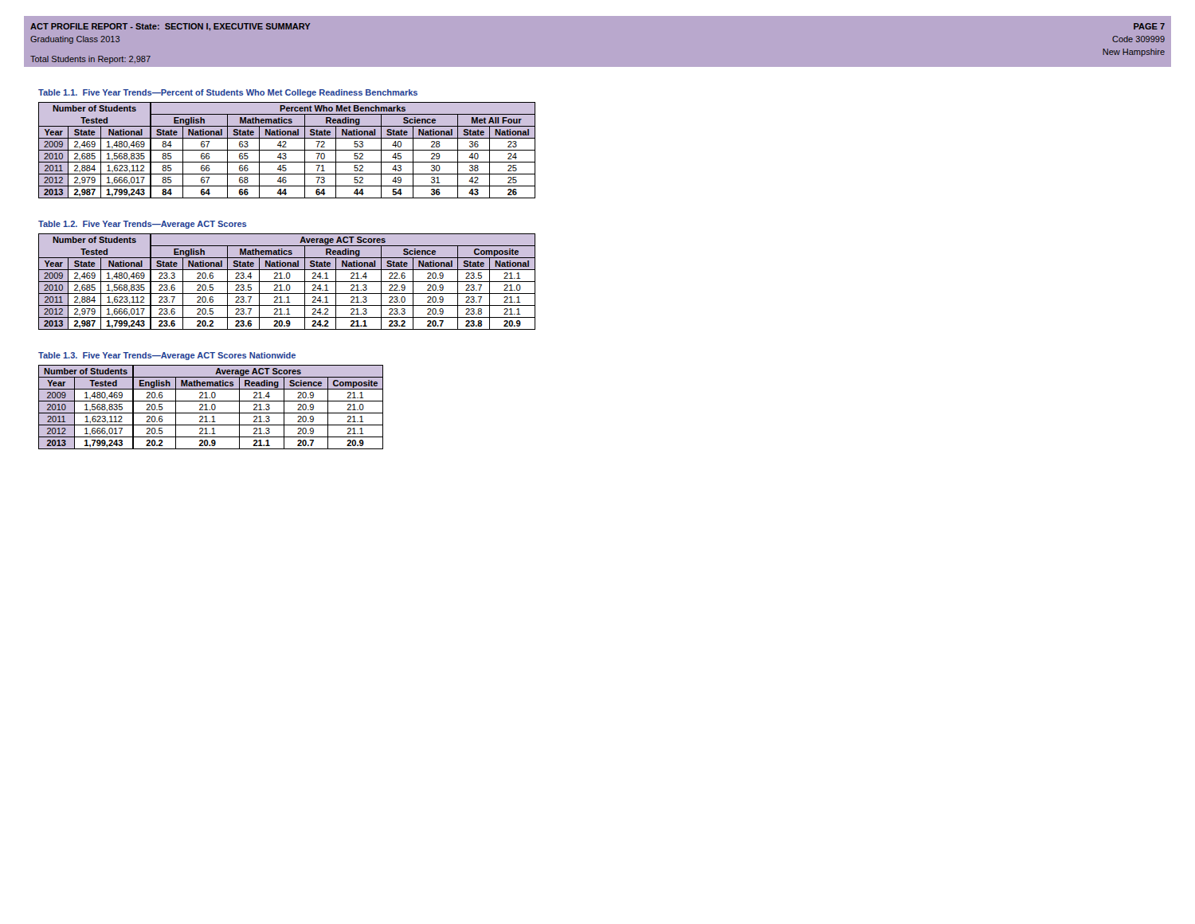ACT PROFILE REPORT - State: SECTION I, EXECUTIVE SUMMARY
Graduating Class 2013
PAGE 7
Code 309999
New Hampshire
Total Students in Report: 2,987
Table 1.1. Five Year Trends—Percent of Students Who Met College Readiness Benchmarks
| Number of Students | Percent Who Met Benchmarks |
| --- | --- |
| Tested | English | Mathematics | Reading | Science | Met All Four |
| Year | State | National | State | National | State | National | State | National | State | National | State | National |
| 2009 | 2,469 | 1,480,469 | 84 | 67 | 63 | 42 | 72 | 53 | 40 | 28 | 36 | 23 |
| 2010 | 2,685 | 1,568,835 | 85 | 66 | 65 | 43 | 70 | 52 | 45 | 29 | 40 | 24 |
| 2011 | 2,884 | 1,623,112 | 85 | 66 | 66 | 45 | 71 | 52 | 43 | 30 | 38 | 25 |
| 2012 | 2,979 | 1,666,017 | 85 | 67 | 68 | 46 | 73 | 52 | 49 | 31 | 42 | 25 |
| 2013 | 2,987 | 1,799,243 | 84 | 64 | 66 | 44 | 64 | 44 | 54 | 36 | 43 | 26 |
Table 1.2. Five Year Trends—Average ACT Scores
| Number of Students | Average ACT Scores |
| --- | --- |
| Tested | English | Mathematics | Reading | Science | Composite |
| Year | State | National | State | National | State | National | State | National | State | National | State | National |
| 2009 | 2,469 | 1,480,469 | 23.3 | 20.6 | 23.4 | 21.0 | 24.1 | 21.4 | 22.6 | 20.9 | 23.5 | 21.1 |
| 2010 | 2,685 | 1,568,835 | 23.6 | 20.5 | 23.5 | 21.0 | 24.1 | 21.3 | 22.9 | 20.9 | 23.7 | 21.0 |
| 2011 | 2,884 | 1,623,112 | 23.7 | 20.6 | 23.7 | 21.1 | 24.1 | 21.3 | 23.0 | 20.9 | 23.7 | 21.1 |
| 2012 | 2,979 | 1,666,017 | 23.6 | 20.5 | 23.7 | 21.1 | 24.2 | 21.3 | 23.3 | 20.9 | 23.8 | 21.1 |
| 2013 | 2,987 | 1,799,243 | 23.6 | 20.2 | 23.6 | 20.9 | 24.2 | 21.1 | 23.2 | 20.7 | 23.8 | 20.9 |
Table 1.3. Five Year Trends—Average ACT Scores Nationwide
| Number of Students | Average ACT Scores |
| --- | --- |
| Year | Tested | English | Mathematics | Reading | Science | Composite |
| 2009 | 1,480,469 | 20.6 | 21.0 | 21.4 | 20.9 | 21.1 |
| 2010 | 1,568,835 | 20.5 | 21.0 | 21.3 | 20.9 | 21.0 |
| 2011 | 1,623,112 | 20.6 | 21.1 | 21.3 | 20.9 | 21.1 |
| 2012 | 1,666,017 | 20.5 | 21.1 | 21.3 | 20.9 | 21.1 |
| 2013 | 1,799,243 | 20.2 | 20.9 | 21.1 | 20.7 | 20.9 |